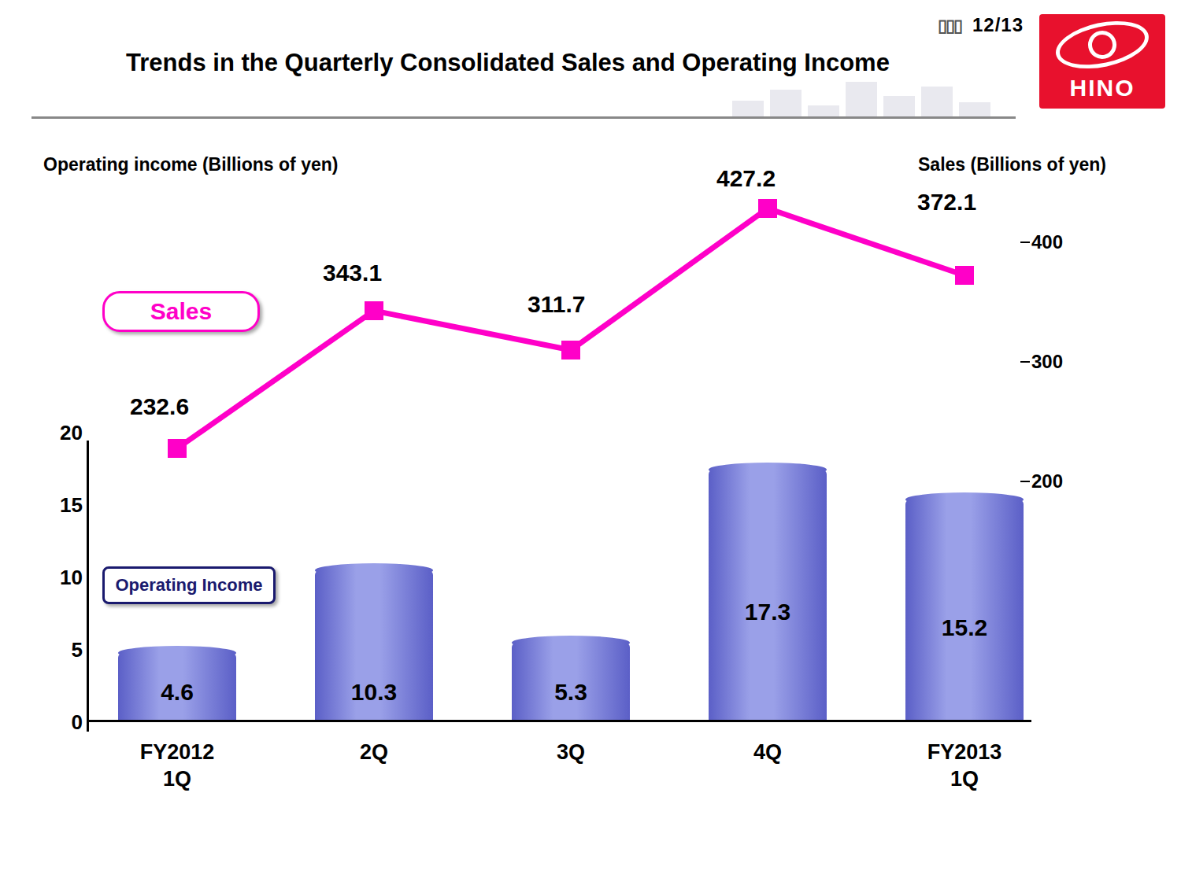▯▯▯12/13
Trends in the Quarterly Consolidated Sales and Operating Income
HINO
Operating income (Billions of yen)
Sales (Billions of yen)
20
15
10
5
0
400
300
200
4.6
10.3
5.3
17.3
15.2
232.6
343.1
311.7
427.2
372.1
Sales
Operating Income
FY2012
1Q
2Q
3Q
4Q
FY2013
1Q